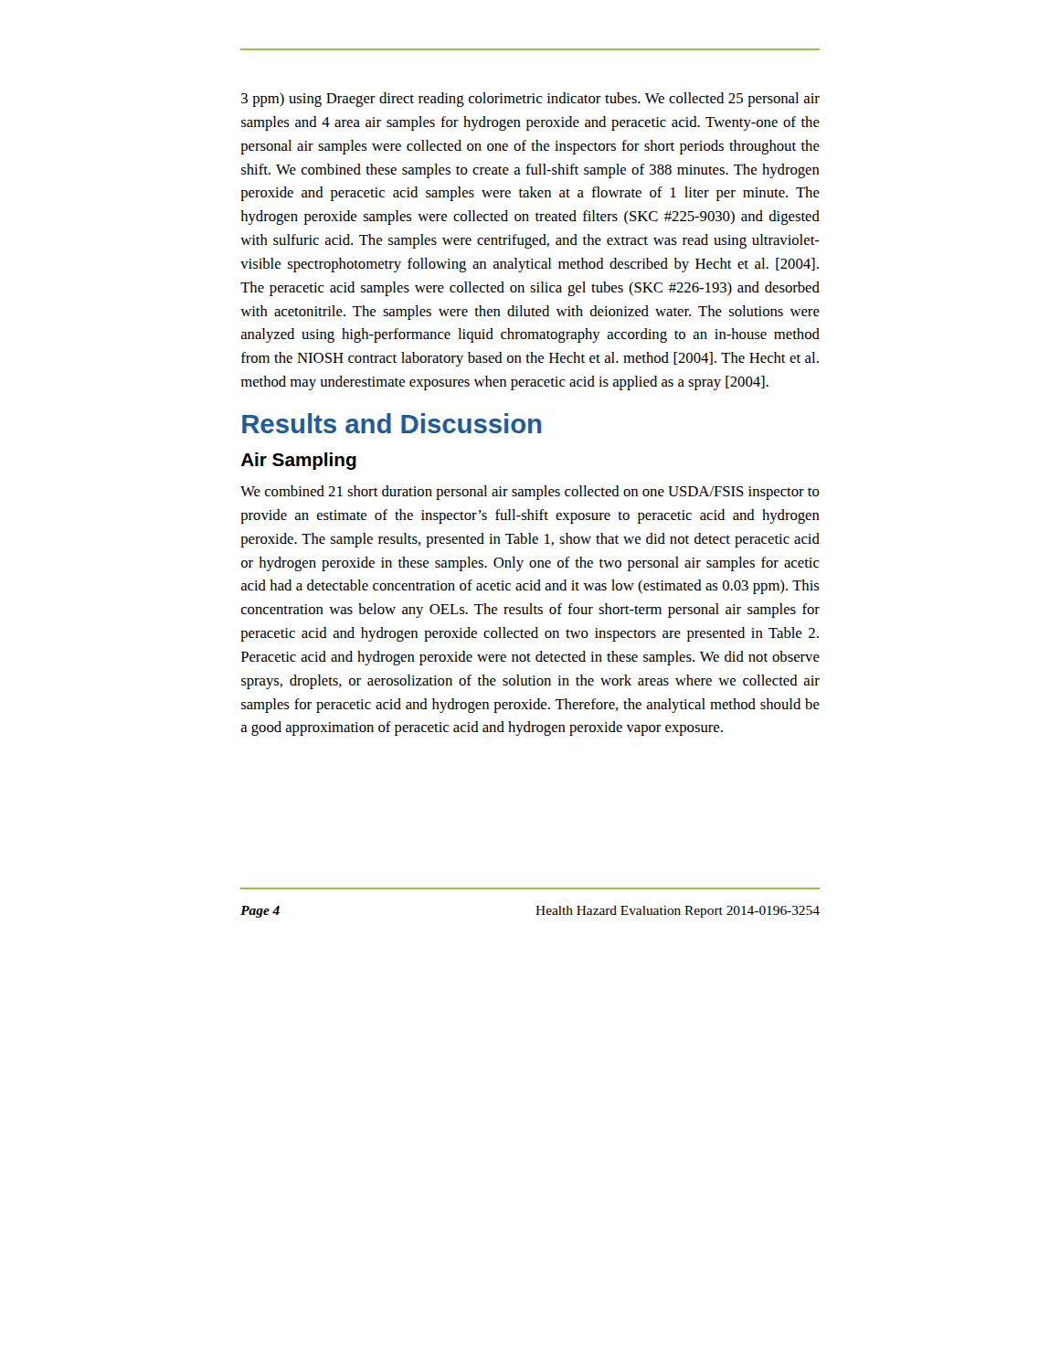3 ppm) using Draeger direct reading colorimetric indicator tubes. We collected 25 personal air samples and 4 area air samples for hydrogen peroxide and peracetic acid. Twenty-one of the personal air samples were collected on one of the inspectors for short periods throughout the shift. We combined these samples to create a full-shift sample of 388 minutes. The hydrogen peroxide and peracetic acid samples were taken at a flowrate of 1 liter per minute. The hydrogen peroxide samples were collected on treated filters (SKC #225-9030) and digested with sulfuric acid. The samples were centrifuged, and the extract was read using ultraviolet-visible spectrophotometry following an analytical method described by Hecht et al. [2004]. The peracetic acid samples were collected on silica gel tubes (SKC #226-193) and desorbed with acetonitrile. The samples were then diluted with deionized water. The solutions were analyzed using high-performance liquid chromatography according to an in-house method from the NIOSH contract laboratory based on the Hecht et al. method [2004]. The Hecht et al. method may underestimate exposures when peracetic acid is applied as a spray [2004].
Results and Discussion
Air Sampling
We combined 21 short duration personal air samples collected on one USDA/FSIS inspector to provide an estimate of the inspector’s full-shift exposure to peracetic acid and hydrogen peroxide. The sample results, presented in Table 1, show that we did not detect peracetic acid or hydrogen peroxide in these samples. Only one of the two personal air samples for acetic acid had a detectable concentration of acetic acid and it was low (estimated as 0.03 ppm). This concentration was below any OELs. The results of four short-term personal air samples for peracetic acid and hydrogen peroxide collected on two inspectors are presented in Table 2. Peracetic acid and hydrogen peroxide were not detected in these samples. We did not observe sprays, droplets, or aerosolization of the solution in the work areas where we collected air samples for peracetic acid and hydrogen peroxide. Therefore, the analytical method should be a good approximation of peracetic acid and hydrogen peroxide vapor exposure.
Page 4
Health Hazard Evaluation Report 2014-0196-3254